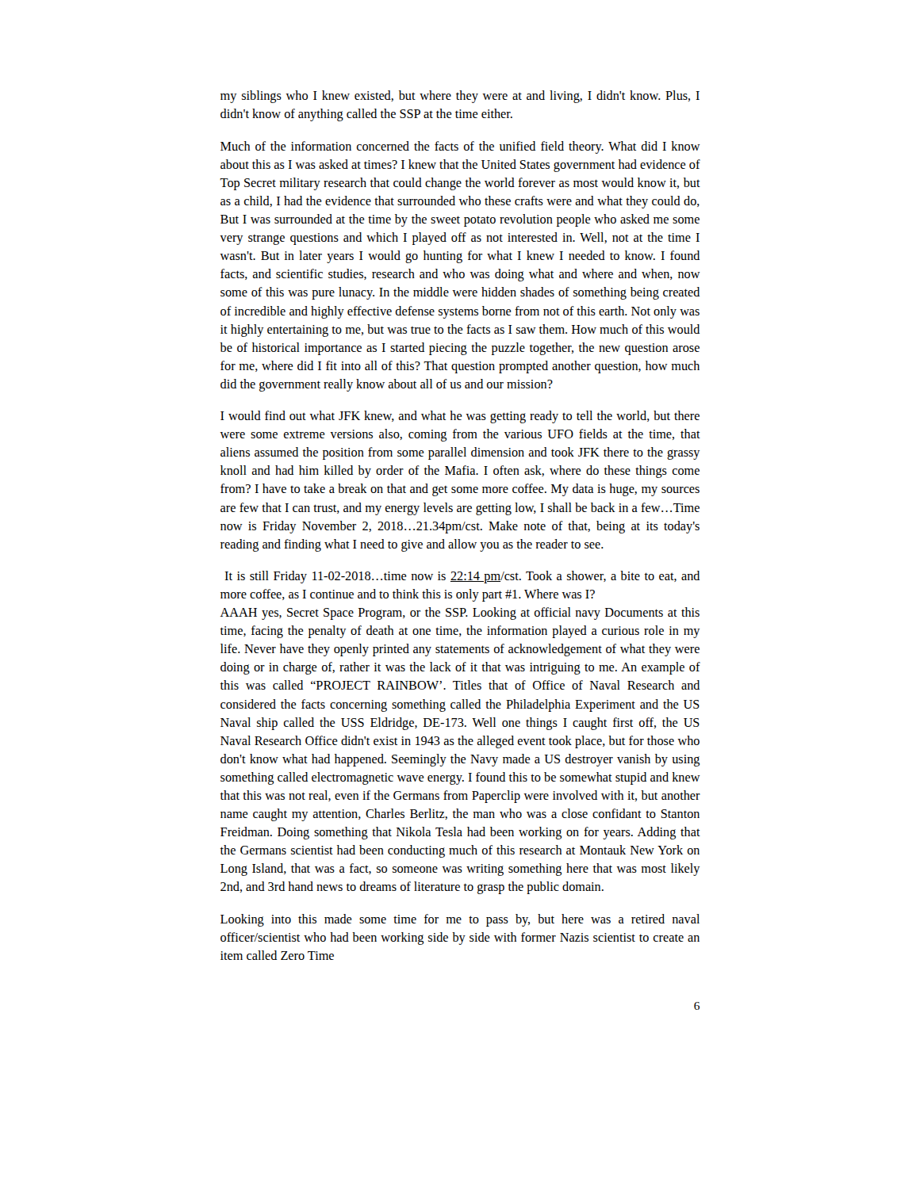my siblings who I knew existed, but where they were at and living, I didn't know. Plus, I didn't know of anything called the SSP at the time either.
Much of the information concerned the facts of the unified field theory. What did I know about this as I was asked at times? I knew that the United States government had evidence of Top Secret military research that could change the world forever as most would know it, but as a child, I had the evidence that surrounded who these crafts were and what they could do, But I was surrounded at the time by the sweet potato revolution people who asked me some very strange questions and which I played off as not interested in. Well, not at the time I wasn't. But in later years I would go hunting for what I knew I needed to know. I found facts, and scientific studies, research and who was doing what and where and when, now some of this was pure lunacy. In the middle were hidden shades of something being created of incredible and highly effective defense systems borne from not of this earth. Not only was it highly entertaining to me, but was true to the facts as I saw them. How much of this would be of historical importance as I started piecing the puzzle together, the new question arose for me, where did I fit into all of this? That question prompted another question, how much did the government really know about all of us and our mission?
I would find out what JFK knew, and what he was getting ready to tell the world, but there were some extreme versions also, coming from the various UFO fields at the time, that aliens assumed the position from some parallel dimension and took JFK there to the grassy knoll and had him killed by order of the Mafia. I often ask, where do these things come from? I have to take a break on that and get some more coffee. My data is huge, my sources are few that I can trust, and my energy levels are getting low, I shall be back in a few…Time now is Friday November 2, 2018…21.34pm/cst. Make note of that, being at its today's reading and finding what I need to give and allow you as the reader to see.
It is still Friday 11-02-2018…time now is 22:14 pm/cst. Took a shower, a bite to eat, and more coffee, as I continue and to think this is only part #1. Where was I?
AAAH yes, Secret Space Program, or the SSP. Looking at official navy Documents at this time, facing the penalty of death at one time, the information played a curious role in my life. Never have they openly printed any statements of acknowledgement of what they were doing or in charge of, rather it was the lack of it that was intriguing to me. An example of this was called “PROJECT RAINBOW’. Titles that of Office of Naval Research and considered the facts concerning something called the Philadelphia Experiment and the US Naval ship called the USS Eldridge, DE-173. Well one things I caught first off, the US Naval Research Office didn't exist in 1943 as the alleged event took place, but for those who don't know what had happened. Seemingly the Navy made a US destroyer vanish by using something called electromagnetic wave energy. I found this to be somewhat stupid and knew that this was not real, even if the Germans from Paperclip were involved with it, but another name caught my attention, Charles Berlitz, the man who was a close confidant to Stanton Freidman. Doing something that Nikola Tesla had been working on for years. Adding that the Germans scientist had been conducting much of this research at Montauk New York on Long Island, that was a fact, so someone was writing something here that was most likely 2nd, and 3rd hand news to dreams of literature to grasp the public domain.
Looking into this made some time for me to pass by, but here was a retired naval officer/scientist who had been working side by side with former Nazis scientist to create an item called Zero Time
6